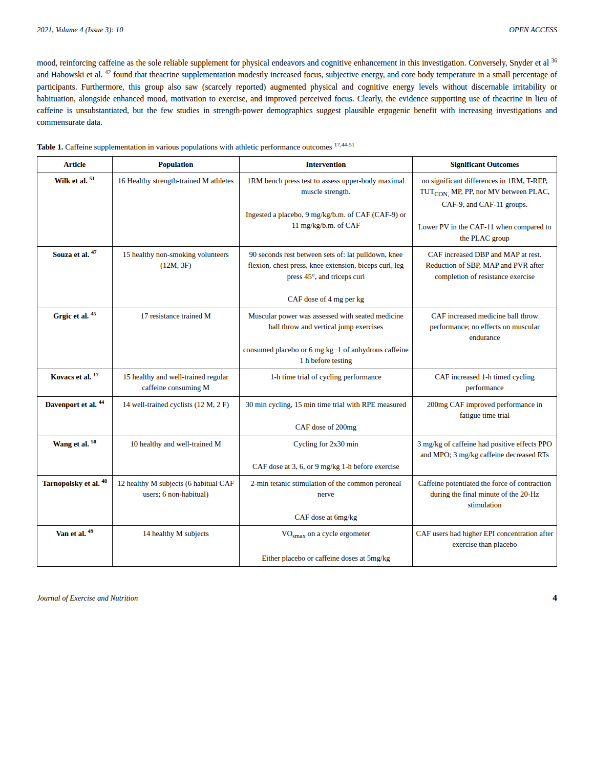2021, Volume 4 (Issue 3): 10
OPEN ACCESS
mood, reinforcing caffeine as the sole reliable supplement for physical endeavors and cognitive enhancement in this investigation. Conversely, Snyder et al 36 and Habowski et al. 42 found that theacrine supplementation modestly increased focus, subjective energy, and core body temperature in a small percentage of participants. Furthermore, this group also saw (scarcely reported) augmented physical and cognitive energy levels without discernable irritability or habituation, alongside enhanced mood, motivation to exercise, and improved perceived focus. Clearly, the evidence supporting use of theacrine in lieu of caffeine is unsubstantiated, but the few studies in strength-power demographics suggest plausible ergogenic benefit with increasing investigations and commensurate data.
Table 1. Caffeine supplementation in various populations with athletic performance outcomes 17,44-51
| Article | Population | Intervention | Significant Outcomes |
| --- | --- | --- | --- |
| Wilk et al. 51 | 16 Healthy strength-trained M athletes | 1RM bench press test to assess upper-body maximal muscle strength. Ingested a placebo, 9 mg/kg/b.m. of CAF (CAF-9) or 11 mg/kg/b.m. of CAF | no significant differences in 1RM, T-REP, TUT CON, MP, PP, nor MV between PLAC, CAF-9, and CAF-11 groups. Lower PV in the CAF-11 when compared to the PLAC group |
| Souza et al. 47 | 15 healthy non-smoking volunteers (12M, 3F) | 90 seconds rest between sets of: lat pulldown, knee flexion, chest press, knee extension, biceps curl, leg press 45°, and triceps curl CAF dose of 4 mg per kg | CAF increased DBP and MAP at rest. Reduction of SBP, MAP and PVR after completion of resistance exercise |
| Grgic et al. 45 | 17 resistance trained M | Muscular power was assessed with seated medicine ball throw and vertical jump exercises consumed placebo or 6 mg kg−1 of anhydrous caffeine 1 h before testing | CAF increased medicine ball throw performance; no effects on muscular endurance |
| Kovacs et al. 17 | 15 healthy and well-trained regular caffeine consuming M | 1-h time trial of cycling performance | CAF increased 1-h timed cycling performance |
| Davenport et al. 44 | 14 well-trained cyclists (12 M, 2 F) | 30 min cycling, 15 min time trial with RPE measured CAF dose of 200mg | 200mg CAF improved performance in fatigue time trial |
| Wang et al. 50 | 10 healthy and well-trained M | Cycling for 2x30 min CAF dose at 3, 6, or 9 mg/kg 1-h before exercise | 3 mg/kg of caffeine had positive effects PPO and MPO; 3 mg/kg caffeine decreased RTs |
| Tarnopolsky et al. 48 | 12 healthy M subjects (6 habitual CAF users; 6 non-habitual) | 2-min tetanic stimulation of the common peroneal nerve CAF dose at 6mg/kg | Caffeine potentiated the force of contraction during the final minute of the 20-Hz stimulation |
| Van et al. 49 | 14 healthy M subjects | VO smax on a cycle ergometer Either placebo or caffeine doses at 5mg/kg | CAF users had higher EPI concentration after exercise than placebo |
Journal of Exercise and Nutrition
4